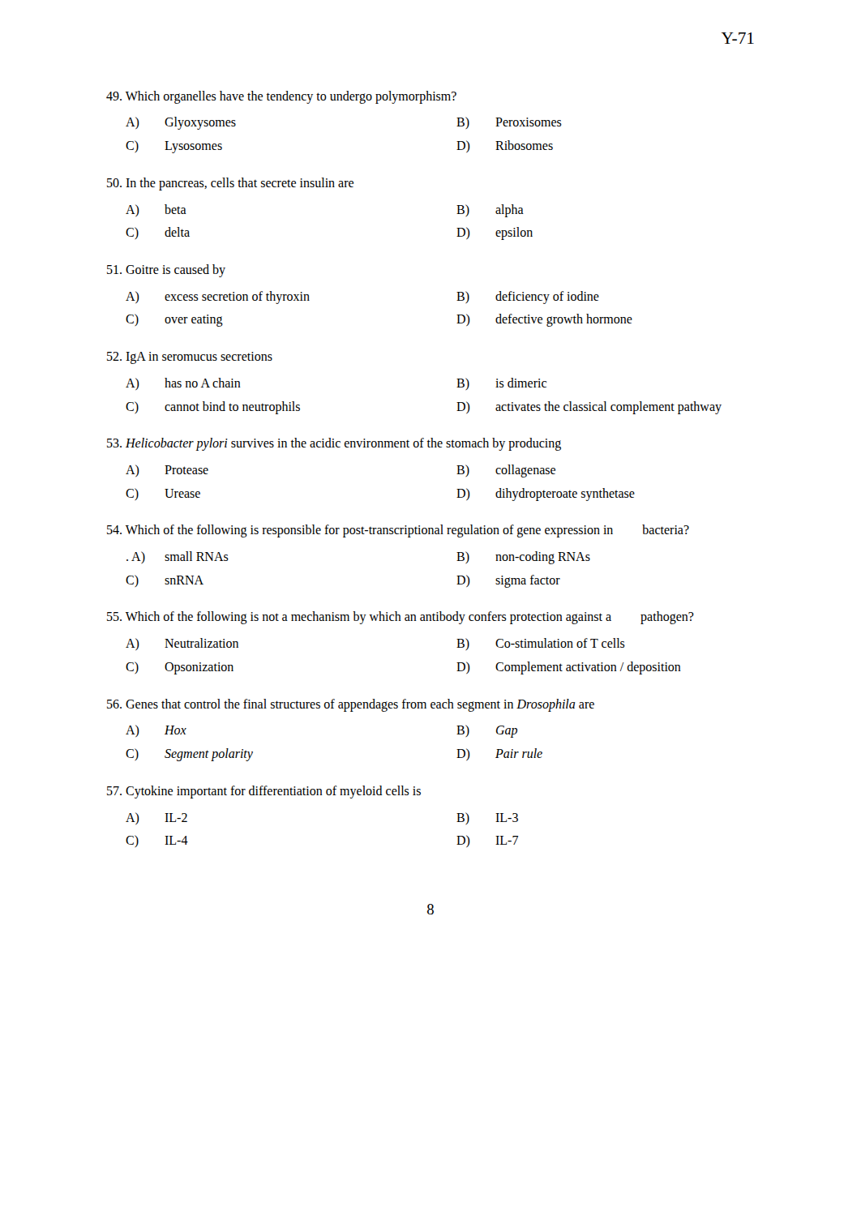Y-71
49. Which organelles have the tendency to undergo polymorphism?
| A) | Glyoxysomes | B) | Peroxisomes |
| C) | Lysosomes | D) | Ribosomes |
50. In the pancreas, cells that secrete insulin are
| A) | beta | B) | alpha |
| C) | delta | D) | epsilon |
51. Goitre is caused by
| A) | excess secretion of thyroxin | B) | deficiency of iodine |
| C) | over eating | D) | defective growth hormone |
52. IgA in seromucus secretions
| A) | has no A chain | B) | is dimeric |
| C) | cannot bind to neutrophils | D) | activates the classical complement pathway |
53. Helicobacter pylori survives in the acidic environment of the stomach by producing
| A) | Protease | B) | collagenase |
| C) | Urease | D) | dihydropteroate synthetase |
54. Which of the following is responsible for post-transcriptional regulation of gene expression in bacteria?
| . A) | small RNAs | B) | non-coding RNAs |
| C) | snRNA | D) | sigma factor |
55. Which of the following is not a mechanism by which an antibody confers protection against a pathogen?
| A) | Neutralization | B) | Co-stimulation of T cells |
| C) | Opsonization | D) | Complement activation / deposition |
56. Genes that control the final structures of appendages from each segment in Drosophila are
| A) | Hox | B) | Gap |
| C) | Segment polarity | D) | Pair rule |
57. Cytokine important for differentiation of myeloid cells is
| A) | IL-2 | B) | IL-3 |
| C) | IL-4 | D) | IL-7 |
8